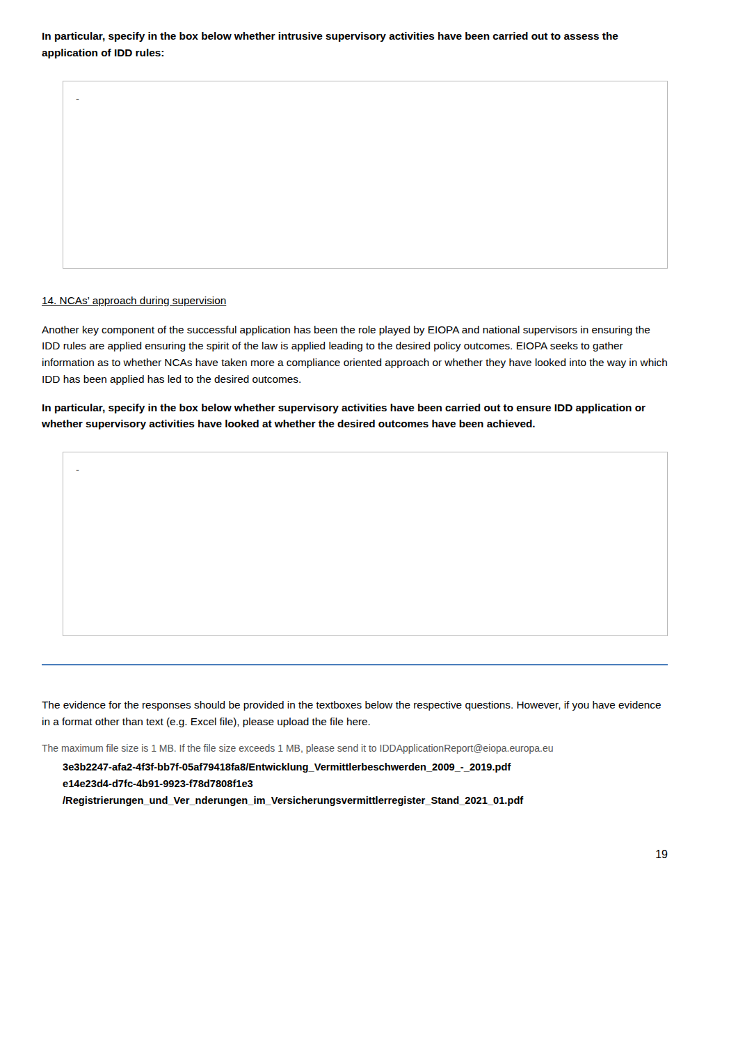In particular, specify in the box below whether intrusive supervisory activities have been carried out to assess the application of IDD rules:
-
14. NCAs’ approach during supervision
Another key component of the successful application has been the role played by EIOPA and national supervisors in ensuring the IDD rules are applied ensuring the spirit of the law is applied leading to the desired policy outcomes. EIOPA seeks to gather information as to whether NCAs have taken more a compliance oriented approach or whether they have looked into the way in which IDD has been applied has led to the desired outcomes.
In particular, specify in the box below whether supervisory activities have been carried out to ensure IDD application or whether supervisory activities have looked at whether the desired outcomes have been achieved.
-
The evidence for the responses should be provided in the textboxes below the respective questions. However, if you have evidence in a format other than text (e.g. Excel file), please upload the file here.
The maximum file size is 1 MB. If the file size exceeds 1 MB, please send it to IDDApplicationReport@eiopa.europa.eu
3e3b2247-afa2-4f3f-bb7f-05af79418fa8/Entwicklung_Vermittlerbeschwerden_2009_-_2019.pdf
e14e23d4-d7fc-4b91-9923-f78d7808f1e3
/Registrierungen_und_Ver_nderungen_im_Versicherungsvermittlerregister_Stand_2021_01.pdf
19